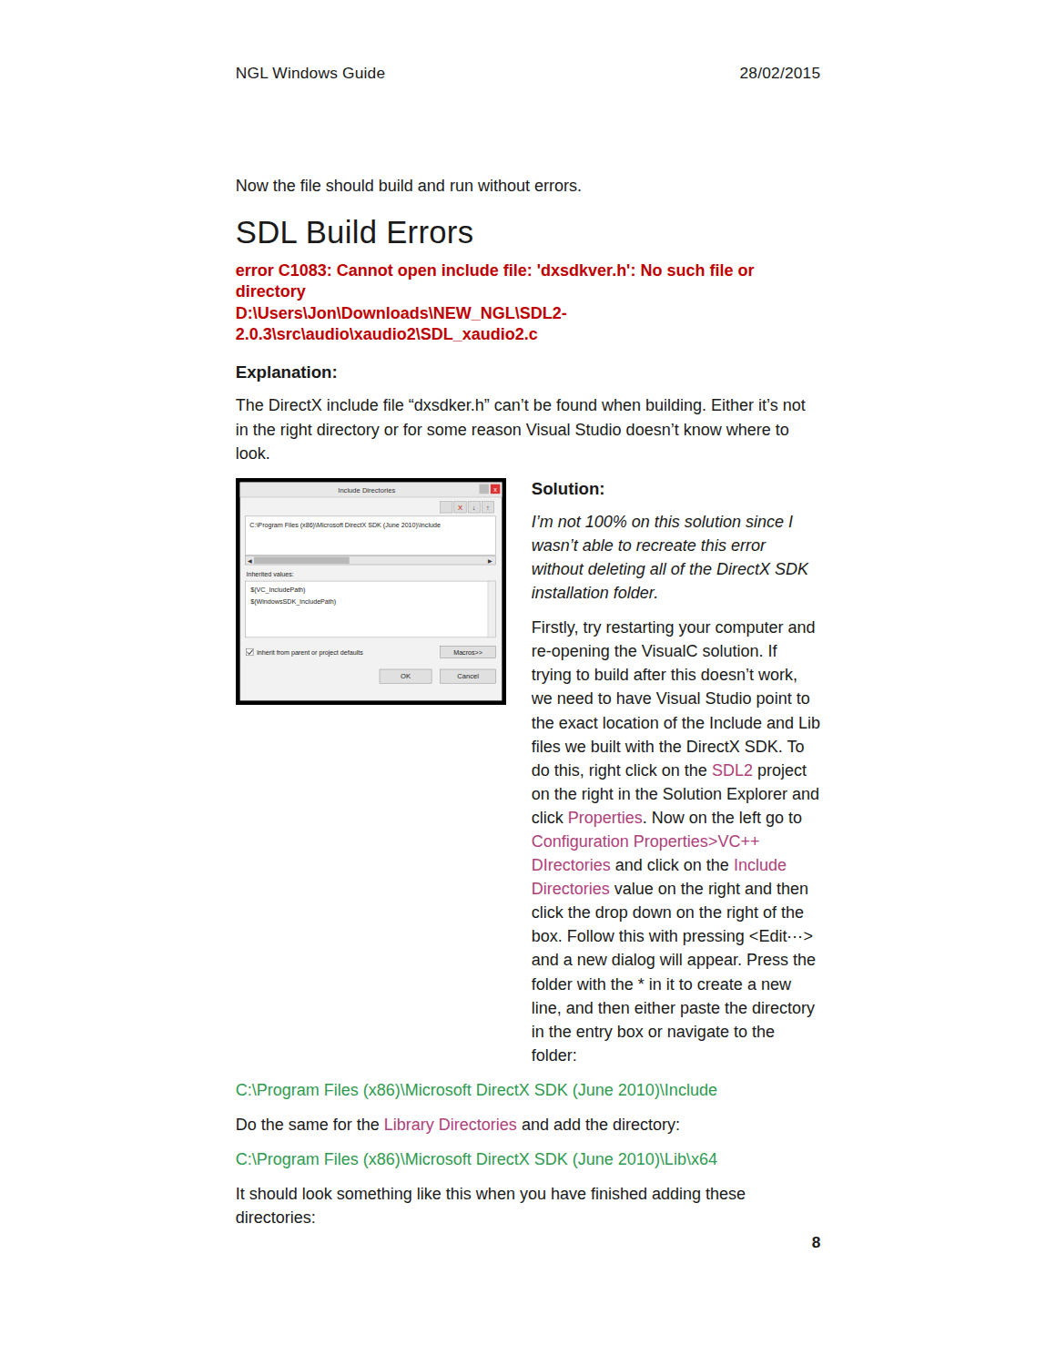NGL Windows Guide
28/02/2015
Now the file should build and run without errors.
SDL Build Errors
error C1083: Cannot open include file: 'dxsdkver.h': No such file or directory D:\Users\Jon\Downloads\NEW_NGL\SDL2-2.0.3\src\audio\xaudio2\SDL_xaudio2.c
Explanation:
The DirectX include file “dxsdker.h” can’t be found when building. Either it’s not in the right directory or for some reason Visual Studio doesn’t know where to look.
Solution:
I’m not 100% on this solution since I wasn’t able to recreate this error without deleting all of the DirectX SDK installation folder.
Firstly, try restarting your computer and re-opening the VisualC solution. If trying to build after this doesn’t work, we need to have Visual Studio point to the exact location of the Include and Lib files we built with the DirectX SDK. To do this, right click on the SDL2 project on the right in the Solution Explorer and click Properties. Now on the left go to Configuration Properties>VC++ DIrectories and click on the Include Directories value on the right and then click the drop down on the right of the box. Follow this with pressing <Edit⋯> and a new dialog will appear. Press the folder with the * in it to create a new line, and then either paste the directory in the entry box or navigate to the folder:
C:\Program Files (x86)\Microsoft DirectX SDK (June 2010)\Include
Do the same for the Library Directories and add the directory:
C:\Program Files (x86)\Microsoft DirectX SDK (June 2010)\Lib\x64
It should look something like this when you have finished adding these directories:
8